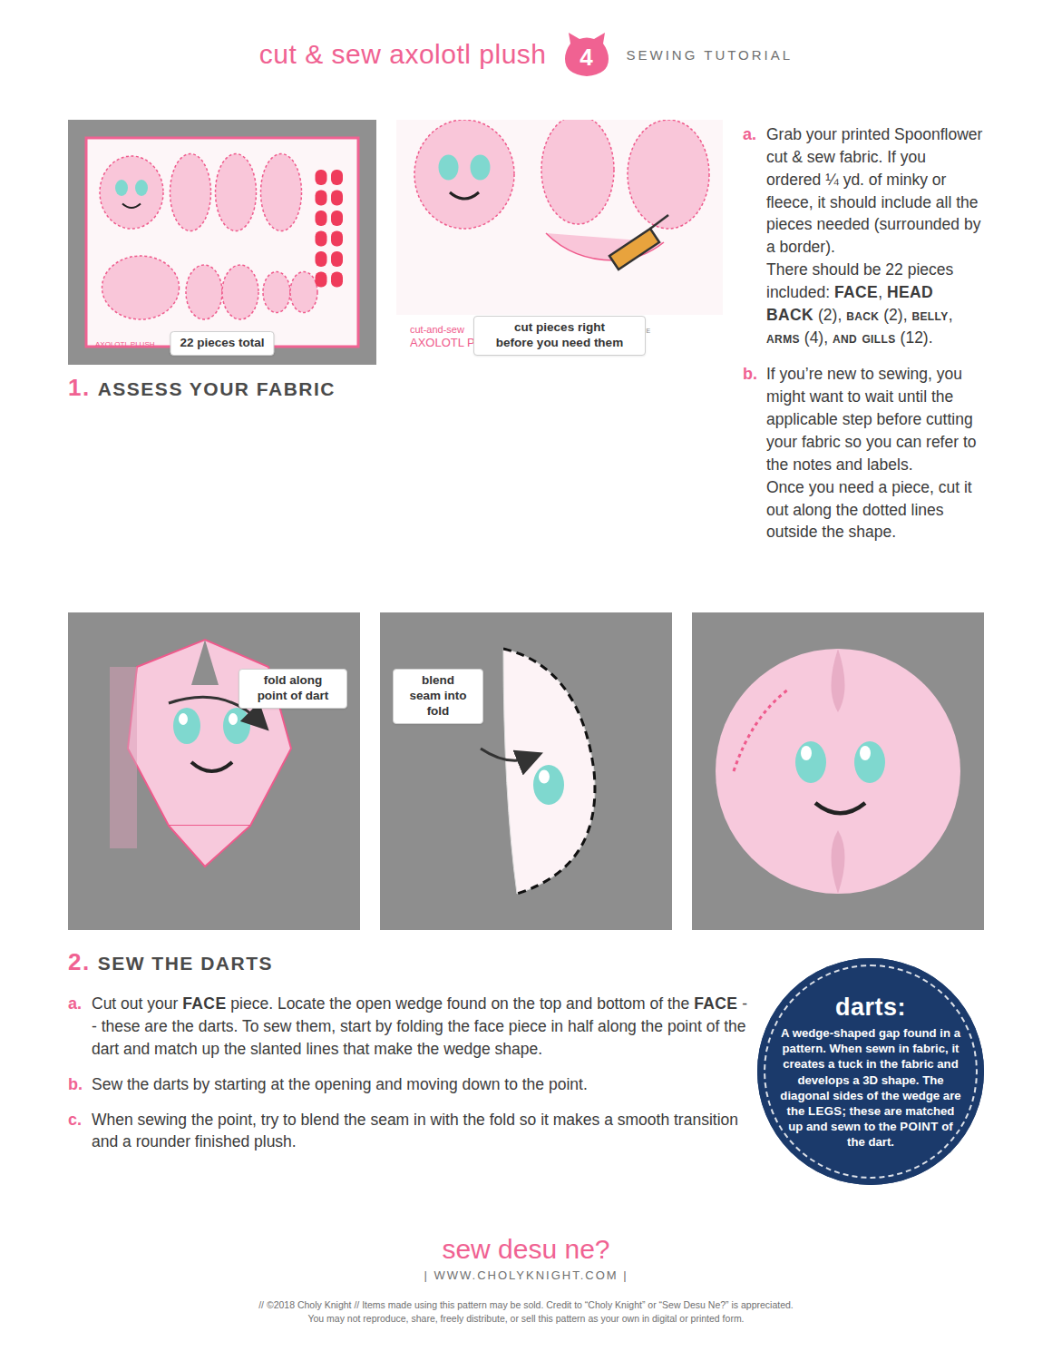cut & sew axolotl plush
4
sewing tutorial
22 pieces total
1. Assess your fabric
cut pieces right
before you need them
Grab your printed Spoonflower cut & sew fabric. If you ordered ¼ yd. of minky or fleece, it should include all the pieces needed (surrounded by a border).
There should be 22 pieces included: FACE, HEAD BACK (2), back (2), belly, arms (4), and gills (12).
If you’re new to sewing, you might want to wait until the applicable step before cutting your fabric so you can refer to the notes and labels.
Once you need a piece, cut it out along the dotted lines outside the shape.
fold along
point of dart
blend
seam into
fold
2. Sew the darts
Cut out your FACE piece. Locate the open wedge found on the top and bottom of the FACE -- these are the darts. To sew them, start by folding the face piece in half along the point of the dart and match up the slanted lines that make the wedge shape.
Sew the darts by starting at the opening and moving down to the point.
When sewing the point, try to blend the seam in with the fold so it makes a smooth transition and a rounder finished plush.
darts:
A wedge-shaped gap found in a pattern. When sewn in fabric, it creates a tuck in the fabric and develops a 3D shape. The diagonal sides of the wedge are the LEGS; these are matched up and sewn to the POINT of the dart.
sew desu ne?
| WWW.CHOLYKNIGHT.COM |
// ©2018 Choly Knight // Items made using this pattern may be sold. Credit to “Choly Knight” or “Sew Desu Ne?” is appreciated.
You may not reproduce, share, freely distribute, or sell this pattern as your own in digital or printed form.